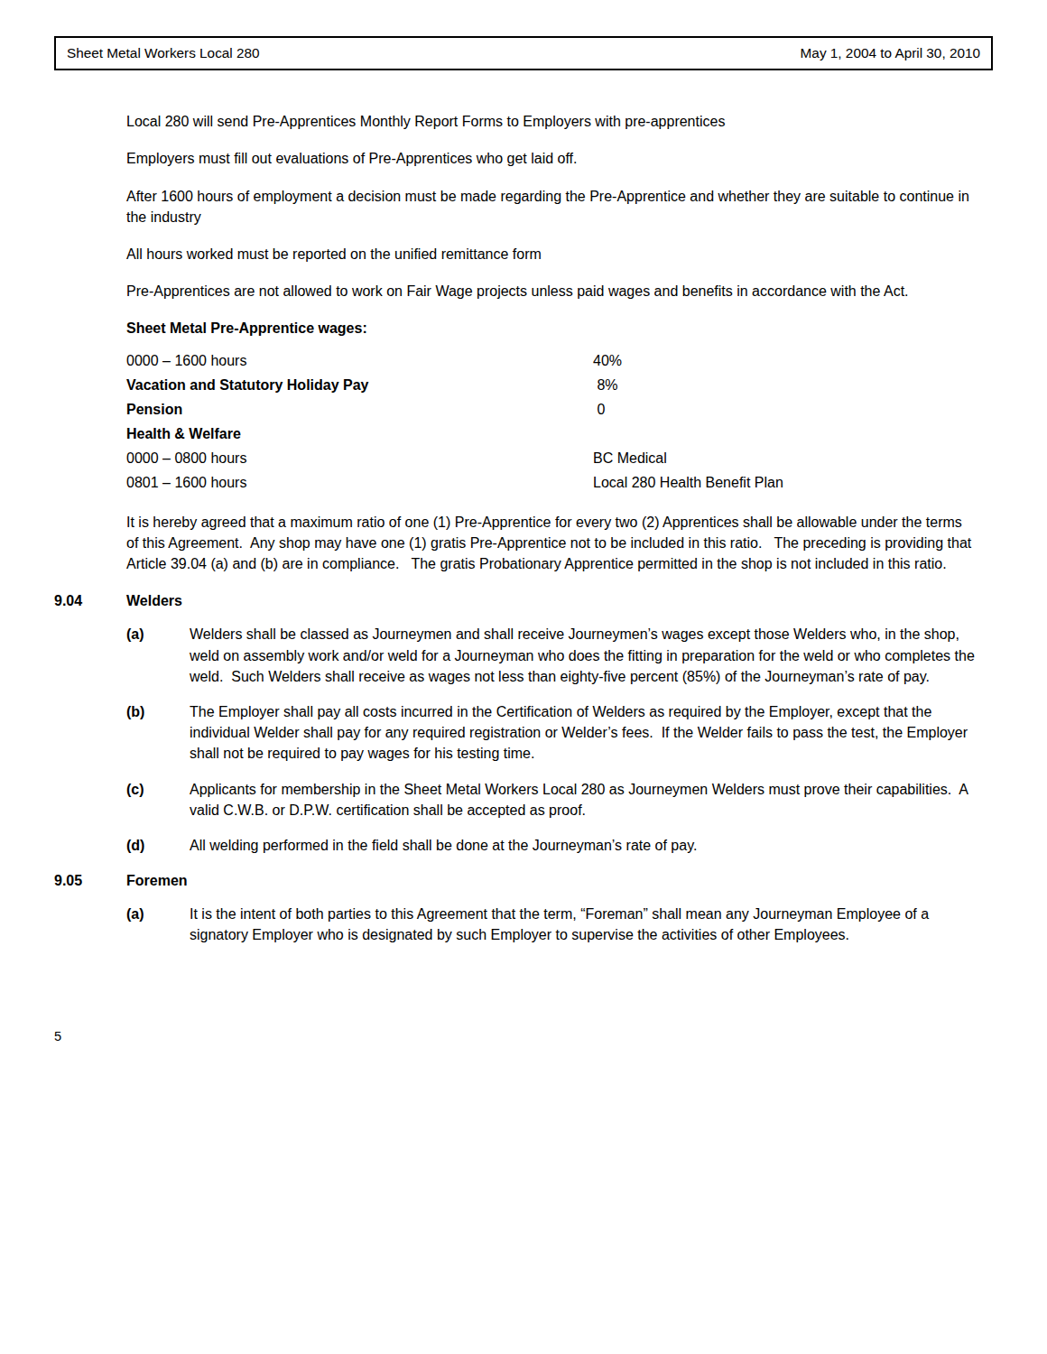Sheet Metal Workers Local 280 May 1, 2004 to April 30, 2010
Local 280 will send Pre-Apprentices Monthly Report Forms to Employers with pre-apprentices
Employers must fill out evaluations of Pre-Apprentices who get laid off.
After 1600 hours of employment a decision must be made regarding the Pre-Apprentice and whether they are suitable to continue in the industry
All hours worked must be reported on the unified remittance form
Pre-Apprentices are not allowed to work on Fair Wage projects unless paid wages and benefits in accordance with the Act.
Sheet Metal Pre-Apprentice wages:
| 0000 – 1600 hours | 40% |
| Vacation and Statutory Holiday Pay | 8% |
| Pension | 0 |
| Health & Welfare |
| 0000 – 0800 hours | BC Medical |
| 0801 – 1600 hours | Local 280 Health Benefit Plan |
It is hereby agreed that a maximum ratio of one (1) Pre-Apprentice for every two (2) Apprentices shall be allowable under the terms of this Agreement. Any shop may have one (1) gratis Pre-Apprentice not to be included in this ratio. The preceding is providing that Article 39.04 (a) and (b) are in compliance. The gratis Probationary Apprentice permitted in the shop is not included in this ratio.
9.04
Welders
(a)
Welders shall be classed as Journeymen and shall receive Journeymen’s wages except those Welders who, in the shop, weld on assembly work and/or weld for a Journeyman who does the fitting in preparation for the weld or who completes the weld. Such Welders shall receive as wages not less than eighty-five percent (85%) of the Journeyman’s rate of pay.
(b)
The Employer shall pay all costs incurred in the Certification of Welders as required by the Employer, except that the individual Welder shall pay for any required registration or Welder’s fees. If the Welder fails to pass the test, the Employer shall not be required to pay wages for his testing time.
(c)
Applicants for membership in the Sheet Metal Workers Local 280 as Journeymen Welders must prove their capabilities. A valid C.W.B. or D.P.W. certification shall be accepted as proof.
(d)
All welding performed in the field shall be done at the Journeyman’s rate of pay.
9.05
Foremen
(a)
It is the intent of both parties to this Agreement that the term, “Foreman” shall mean any Journeyman Employee of a signatory Employer who is designated by such Employer to supervise the activities of other Employees.
5